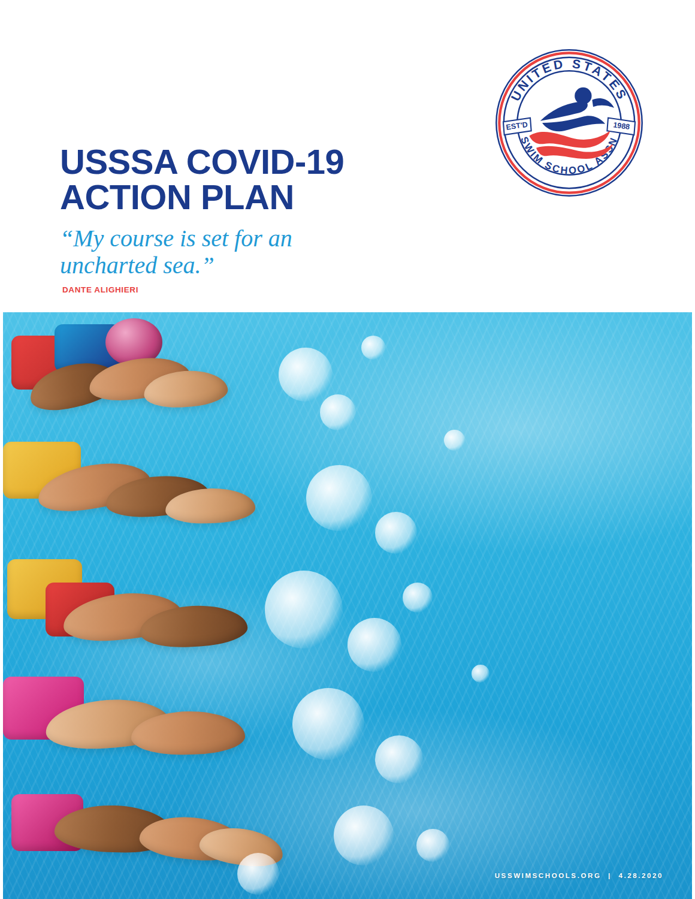USSSA COVID-19
Action Plan
“My course is set for an uncharted sea.”
DANTE ALIGHIERI
UNITED STATES SWIM SCHOOL ASSN EST'D 1988
USSWIMSCHOOLS.ORG | 4.28.2020